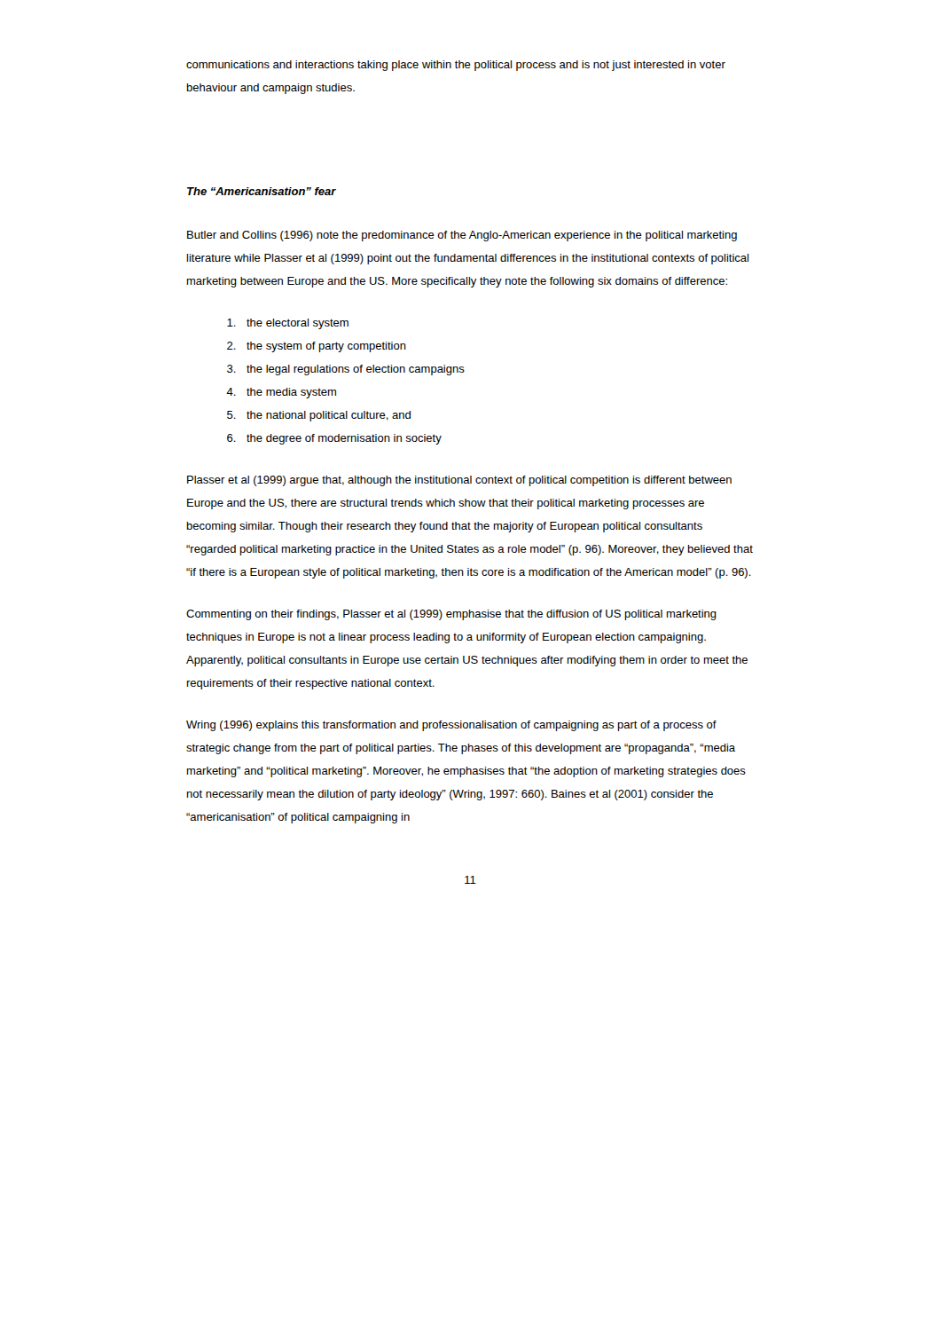communications and interactions taking place within the political process and is not just interested in voter behaviour and campaign studies.
The “Americanisation” fear
Butler and Collins (1996) note the predominance of the Anglo-American experience in the political marketing literature while Plasser et al (1999) point out the fundamental differences in the institutional contexts of political marketing between Europe and the US. More specifically they note the following six domains of difference:
the electoral system
the system of party competition
the legal regulations of election campaigns
the media system
the national political culture, and
the degree of modernisation in society
Plasser et al (1999) argue that, although the institutional context of political competition is different between Europe and the US, there are structural trends which show that their political marketing processes are becoming similar. Though their research they found that the majority of European political consultants “regarded political marketing practice in the United States as a role model” (p. 96). Moreover, they believed that “if there is a European style of political marketing, then its core is a modification of the American model” (p. 96).
Commenting on their findings, Plasser et al (1999) emphasise that the diffusion of US political marketing techniques in Europe is not a linear process leading to a uniformity of European election campaigning. Apparently, political consultants in Europe use certain US techniques after modifying them in order to meet the requirements of their respective national context.
Wring (1996) explains this transformation and professionalisation of campaigning as part of a process of strategic change from the part of political parties. The phases of this development are “propaganda”, “media marketing” and “political marketing”. Moreover, he emphasises that “the adoption of marketing strategies does not necessarily mean the dilution of party ideology” (Wring, 1997: 660). Baines et al (2001) consider the “americanisation” of political campaigning in
11